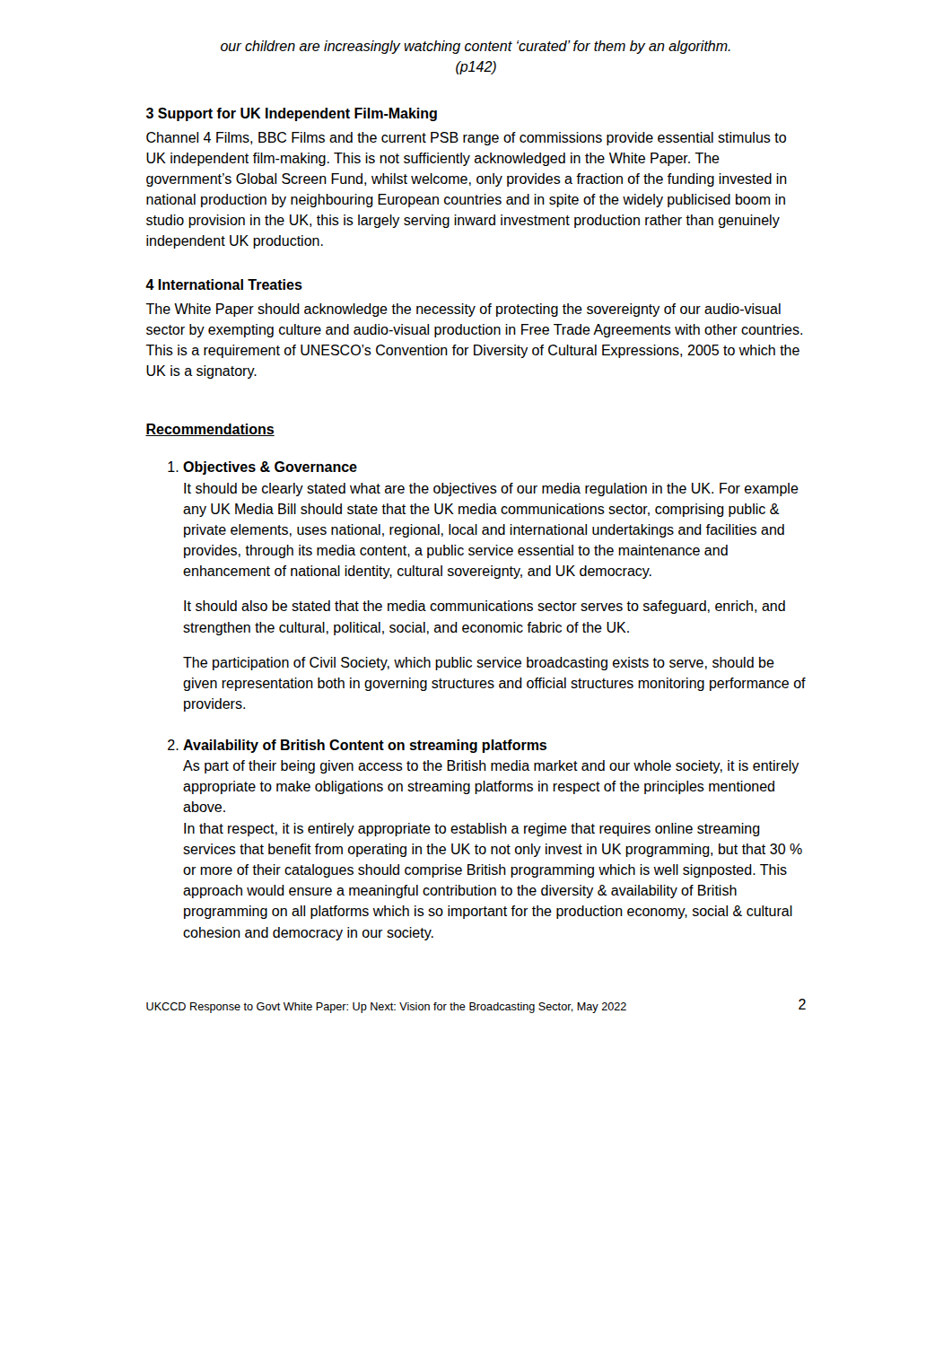our children are increasingly watching content ‘curated’ for them by an algorithm.
(p142)
3 Support for UK Independent Film-Making
Channel 4 Films, BBC Films and the current PSB range of commissions provide essential stimulus to UK independent film-making. This is not sufficiently acknowledged in the White Paper. The government’s Global Screen Fund, whilst welcome, only provides a fraction of the funding invested in national production by neighbouring European countries and in spite of the widely publicised boom in studio provision in the UK, this is largely serving inward investment production rather than genuinely independent UK production.
4 International Treaties
The White Paper should acknowledge the necessity of protecting the sovereignty of our audio-visual sector by exempting culture and audio-visual production in Free Trade Agreements with other countries. This is a requirement of UNESCO’s Convention for Diversity of Cultural Expressions, 2005 to which the UK is a signatory.
Recommendations
Objectives & Governance
It should be clearly stated what are the objectives of our media regulation in the UK. For example any UK Media Bill should state that the UK media communications sector, comprising public & private elements, uses national, regional, local and international undertakings and facilities and provides, through its media content, a public service essential to the maintenance and enhancement of national identity, cultural sovereignty, and UK democracy.
It should also be stated that the media communications sector serves to safeguard, enrich, and strengthen the cultural, political, social, and economic fabric of the UK.
The participation of Civil Society, which public service broadcasting exists to serve, should be given representation both in governing structures and official structures monitoring performance of providers.
Availability of British Content on streaming platforms
As part of their being given access to the British media market and our whole society, it is entirely appropriate to make obligations on streaming platforms in respect of the principles mentioned above.
In that respect, it is entirely appropriate to establish a regime that requires online streaming services that benefit from operating in the UK to not only invest in UK programming, but that 30 % or more of their catalogues should comprise British programming which is well signposted. This approach would ensure a meaningful contribution to the diversity & availability of British programming on all platforms which is so important for the production economy, social & cultural cohesion and democracy in our society.
UKCCD Response to Govt White Paper: Up Next: Vision for the Broadcasting Sector, May 2022 2